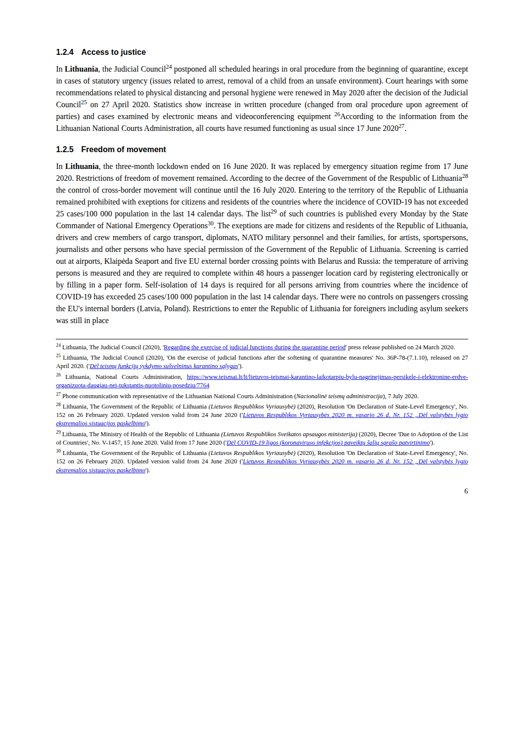1.2.4 Access to justice
In Lithuania, the Judicial Council24 postponed all scheduled hearings in oral procedure from the beginning of quarantine, except in cases of statutory urgency (issues related to arrest, removal of a child from an unsafe environment). Court hearings with some recommendations related to physical distancing and personal hygiene were renewed in May 2020 after the decision of the Judicial Council25 on 27 April 2020. Statistics show increase in written procedure (changed from oral procedure upon agreement of parties) and cases examined by electronic means and videoconferencing equipment 26According to the information from the Lithuanian National Courts Administration, all courts have resumed functioning as usual since 17 June 202027.
1.2.5 Freedom of movement
In Lithuania, the three-month lockdown ended on 16 June 2020. It was replaced by emergency situation regime from 17 June 2020. Restrictions of freedom of movement remained. According to the decree of the Government of the Respublic of Lithuania28 the control of cross-border movement will continue until the 16 July 2020. Entering to the territory of the Republic of Lithuania remained prohibited with exeptions for citizens and residents of the countries where the incidence of COVID-19 has not exceeded 25 cases/100 000 population in the last 14 calendar days. The list29 of such countries is published every Monday by the State Commander of National Emergency Operations30. The exeptions are made for citizens and residents of the Republic of Lithuania, drivers and crew members of cargo transport, diplomats, NATO military personnel and their families, for artists, sportspersons, journalists and other persons who have special permission of the Government of the Republic of Lithuania. Screening is carried out at airports, Klaipėda Seaport and five EU external border crossing points with Belarus and Russia: the temperature of arriving persons is measured and they are required to complete within 48 hours a passenger location card by registering electronically or by filling in a paper form. Self-isolation of 14 days is required for all persons arriving from countries where the incidence of COVID-19 has exceeded 25 cases/100 000 population in the last 14 calendar days. There were no controls on passengers crossing the EU's internal borders (Latvia, Poland). Restrictions to enter the Republic of Lithuania for foreigners including asylum seekers was still in place
24 Lithuania, The Judicial Council (2020), 'Regarding the exercise of judicial functions during the quarantine period' press release published on 24 March 2020.
25 Lithuania, The Judicial Council (2020), 'On the exercise of judicial functions after the softening of quarantine measures' No. 36P-78-(7.1.10), released on 27 April 2020. ('Dėl teismų funkcijų vykdymo sušvelninus karantino sąlygas').
26 Lithuania, National Courts Administration, https://www.teismai.lt/lt/lietuvos-teismai-karantino-laikotarpiu-bylu-nagrinejimas-persikele-i-elektronine-erdve-organizuota-daugiau-nei-tukstantis-nuotoliniu-posedziu/7764
27 Phone communication with representative of the Lithuanian National Courts Administration (Nacionalinė teismų administracija), 7 July 2020.
28 Lithuania, The Government of the Republic of Lithuania (Lietuvos Respublikos Vyriausybė) (2020), Resolution 'On Declaration of State-Level Emergency', No. 152 on 26 February 2020. Updated version valid from 24 June 2020 ('Lietuvos Respublikos Vyriausybės 2020 m. vasario 26 d. Nr. 152 „Dėl valstybės lygio ekstremalios sistuacijos paskelbimo').
29 Lithuania, The Ministry of Health of the Republic of Lithuania (Lietuvos Respublikos Sveikatos apsaugos ministerija) (2020), Decree 'Due to Adoption of the List of Countries', No. V-1457, 15 June 2020. Valid from 17 June 2020 ('Dėl COVID-19 ligos (koronaviruso infekcijos) paveiktų šalių sąrašo patvirtinimo').
30 Lithuania, The Government of the Republic of Lithuania (Lietuvos Respublikos Vyriausybė) (2020), Resolution 'On Declaration of State-Level Emergency', No. 152 on 26 February 2020. Updated version valid from 24 June 2020 ('Lietuvos Respublikos Vyriausybės 2020 m. vasario 26 d. Nr. 152 „Dėl valstybės lygio ekstremalios sistuacijos paskelbimo').
6